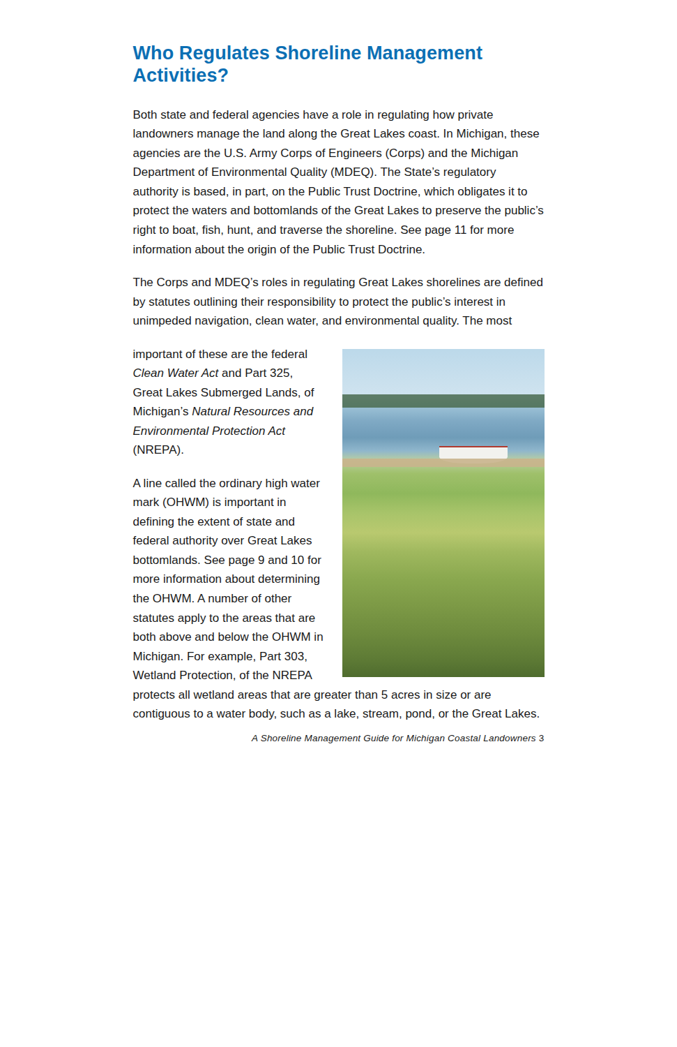Who Regulates Shoreline Management Activities?
Both state and federal agencies have a role in regulating how private landowners manage the land along the Great Lakes coast. In Michigan, these agencies are the U.S. Army Corps of Engineers (Corps) and the Michigan Department of Environmental Quality (MDEQ). The State’s regulatory authority is based, in part, on the Public Trust Doctrine, which obligates it to protect the waters and bottomlands of the Great Lakes to preserve the public’s right to boat, fish, hunt, and traverse the shoreline. See page 11 for more information about the origin of the Public Trust Doctrine.
The Corps and MDEQ’s roles in regulating Great Lakes shorelines are defined by statutes outlining their responsibility to protect the public’s interest in unimpeded navigation, clean water, and environmental quality. The most
important of these are the federal Clean Water Act and Part 325, Great Lakes Submerged Lands, of Michigan’s Natural Resources and Environmental Protection Act (NREPA).
A line called the ordinary high water mark (OHWM) is important in defining the extent of state and federal authority over Great Lakes bottomlands. See page 9 and 10 for more information about determining the OHWM. A number of other statutes apply to the areas that are both above and below the OHWM in Michigan. For example, Part 303, Wetland Protection, of the NREPA protects all wetland areas that are greater than 5 acres in size or are contiguous to a water body, such as a lake, stream, pond, or the Great Lakes.
A Shoreline Management Guide for Michigan Coastal Landowners 3